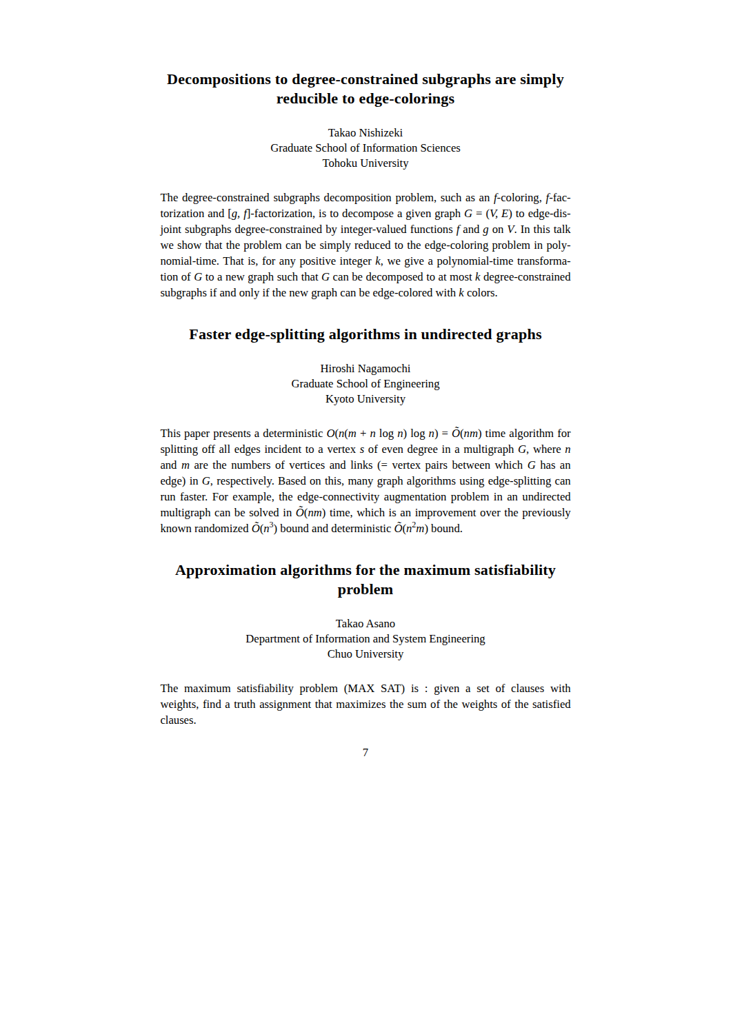Decompositions to degree-constrained subgraphs are simply
reducible to edge-colorings
Takao Nishizeki Graduate School of Information Sciences Tohoku University
The degree-constrained subgraphs decomposition problem, such as an f-coloring, f-factorization and [g, f]-factorization, is to decompose a given graph G = (V, E) to edge-disjoint subgraphs degree-constrained by integer-valued functions f and g on V. In this talk we show that the problem can be simply reduced to the edge-coloring problem in polynomial-time. That is, for any positive integer k, we give a polynomial-time transformation of G to a new graph such that G can be decomposed to at most k degree-constrained subgraphs if and only if the new graph can be edge-colored with k colors.
Faster edge-splitting algorithms in undirected graphs
Hiroshi Nagamochi Graduate School of Engineering Kyoto University
This paper presents a deterministic O(n(m + n log n) log n) = Õ(nm) time algorithm for splitting off all edges incident to a vertex s of even degree in a multigraph G, where n and m are the numbers of vertices and links (= vertex pairs between which G has an edge) in G, respectively. Based on this, many graph algorithms using edge-splitting can run faster. For example, the edge-connectivity augmentation problem in an undirected multigraph can be solved in Õ(nm) time, which is an improvement over the previously known randomized Õ(n3) bound and deterministic Õ(n2m) bound.
Approximation algorithms for the maximum satisfiability
problem
Takao Asano Department of Information and System Engineering Chuo University
The maximum satisfiability problem (MAX SAT) is : given a set of clauses with weights, find a truth assignment that maximizes the sum of the weights of the satisfied clauses.
7